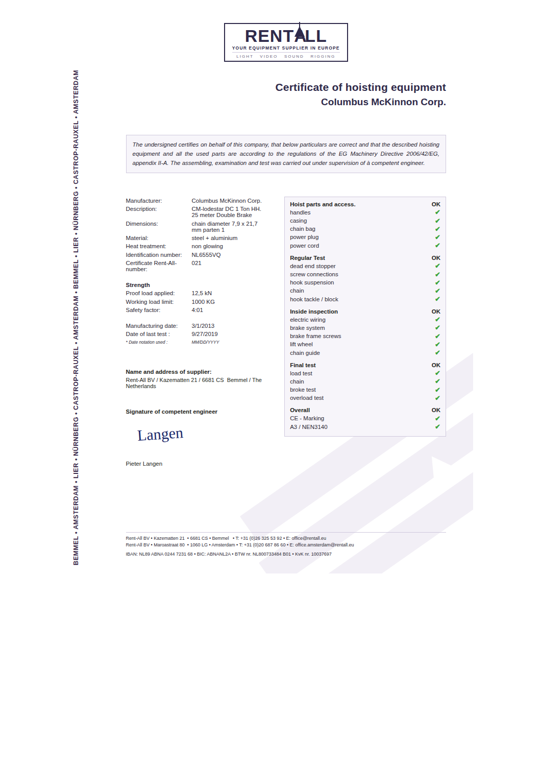BEMMEL • AMSTERDAM • LIER • NÜRNBERG • CASTROP-RAUXEL • AMSTERDAM • BEMMEL • LIER • NÜRNBERG • CASTROP-RAUXEL • AMSTERDAM
RENTALL
YOUR EQUIPMENT SUPPLIER IN EUROPE
LIGHT VIDEO SOUND RIGGING
Certificate of hoisting equipment
Columbus McKinnon Corp.
The undersigned certifies on behalf of this company, that below particulars are correct and that the described hoisting equipment and all the used parts are according to the regulations of the EG Machinery Directive 2006/42/EG, appendix II-A. The assembling, examination and test was carried out under supervision of à competent engineer.
| Manufacturer: | Columbus McKinnon Corp. |
| Description: | CM-lodestar DC 1 Ton HH. 25 meter Double Brake |
| Dimensions: | chain diameter 7,9 x 21,7 mm parten 1 |
| Material: | steel + aluminium |
| Heat treatment: | non glowing |
| Identification number: | NL6555VQ |
| Certificate Rent-All-number: | 021 |
| Strength | |
| Proof load applied: | 12,5 kN |
| Working load limit: | 1000 KG |
| Safety factor: | 4:01 |
| Manufacturing date: | 3/1/2013 |
| Date of last test : | 9/27/2019 |
| * Date notation used : | MM/DD/YYYY |
Name and address of supplier:
Rent-All BV / Kazematten 21 / 6681 CS Bemmel / The Netherlands
Signature of competent engineer
Langen
Pieter Langen
Hoist parts and access. OK
handles✔
casing✔
chain bag✔
power plug✔
power cord✔
Regular Test OK
dead end stopper✔
screw connections✔
hook suspension✔
chain✔
hook tackle / block✔
Inside inspection OK
electric wiring✔
brake system✔
brake frame screws✔
lift wheel✔
chain guide✔
Final test OK
load test✔
chain✔
broke test✔
overload test✔
Overall OK
CE - Marking✔
A3 / NEN3140✔
Rent-All BV • Kazematten 21 • 6681 CS • Bemmel • T: +31 (0)26 325 53 92 • E: office@rentall.eu
Rent-All BV • Maroastraat 80 • 1060 LG • Amsterdam • T: +31 (0)20 687 86 60 • E: office.amsterdam@rentall.eu
IBAN: NL89 ABNA 0244 7231 68 • BIC: ABNANL2A • BTW nr. NL800733484 B01 • KvK nr. 10037697